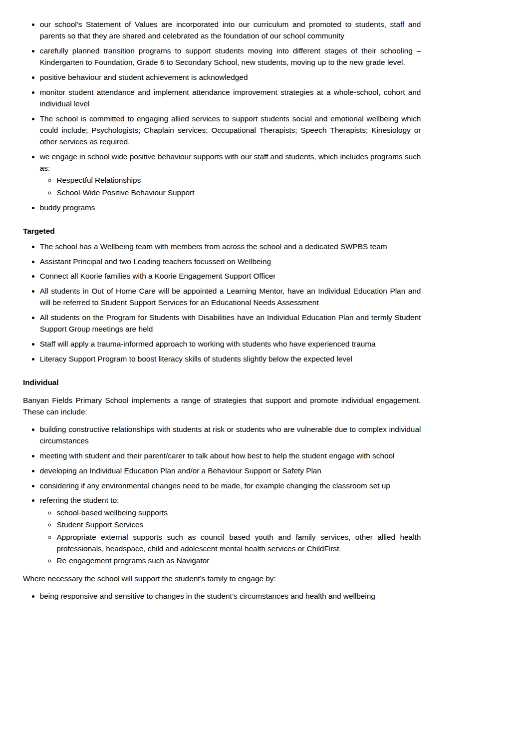our school’s Statement of Values are incorporated into our curriculum and promoted to students, staff and parents so that they are shared and celebrated as the foundation of our school community
carefully planned transition programs to support students moving into different stages of their schooling – Kindergarten to Foundation, Grade 6 to Secondary School, new students, moving up to the new grade level.
positive behaviour and student achievement is acknowledged
monitor student attendance and implement attendance improvement strategies at a whole-school, cohort and individual level
The school is committed to engaging allied services to support students social and emotional wellbeing which could include; Psychologists; Chaplain services; Occupational Therapists; Speech Therapists; Kinesiology or other services as required.
we engage in school wide positive behaviour supports with our staff and students, which includes programs such as:
Respectful Relationships
School-Wide Positive Behaviour Support
buddy programs
Targeted
The school has a Wellbeing team with members from across the school and a dedicated SWPBS team
Assistant Principal and two Leading teachers focussed on Wellbeing
Connect all Koorie families with a Koorie Engagement Support Officer
All students in Out of Home Care will be appointed a Learning Mentor, have an Individual Education Plan and will be referred to Student Support Services for an Educational Needs Assessment
All students on the Program for Students with Disabilities have an Individual Education Plan and termly Student Support Group meetings are held
Staff will apply a trauma-informed approach to working with students who have experienced trauma
Literacy Support Program to boost literacy skills of students slightly below the expected level
Individual
Banyan Fields Primary School implements a range of strategies that support and promote individual engagement. These can include:
building constructive relationships with students at risk or students who are vulnerable due to complex individual circumstances
meeting with student and their parent/carer to talk about how best to help the student engage with school
developing an Individual Education Plan and/or a Behaviour Support or Safety Plan
considering if any environmental changes need to be made, for example changing the classroom set up
referring the student to:
school-based wellbeing supports
Student Support Services
Appropriate external supports such as council based youth and family services, other allied health professionals, headspace, child and adolescent mental health services or ChildFirst.
Re-engagement programs such as Navigator
Where necessary the school will support the student’s family to engage by:
being responsive and sensitive to changes in the student’s circumstances and health and wellbeing